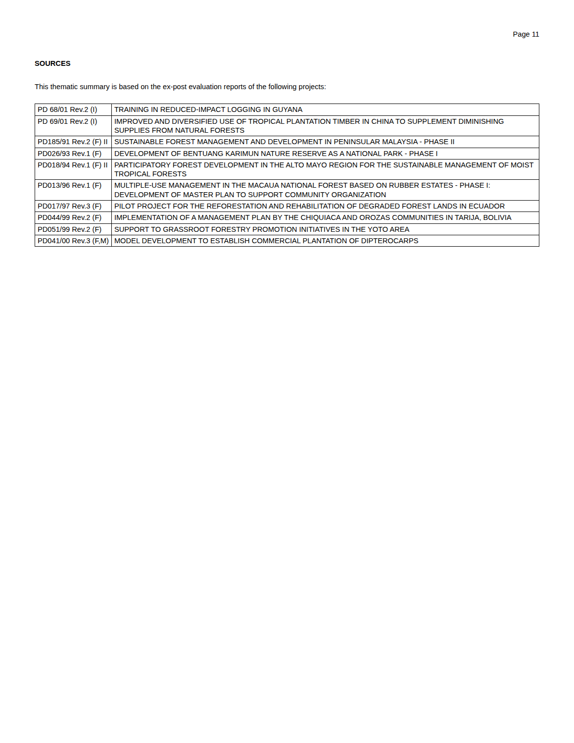Page 11
SOURCES
This thematic summary is based on the ex-post evaluation reports of the following projects:
| PD 68/01 Rev.2 (I) | TRAINING IN REDUCED-IMPACT LOGGING IN GUYANA |
| PD 69/01 Rev.2 (I) | IMPROVED AND DIVERSIFIED USE OF TROPICAL PLANTATION TIMBER IN CHINA TO SUPPLEMENT DIMINISHING SUPPLIES FROM NATURAL FORESTS |
| PD185/91 Rev.2 (F) II | SUSTAINABLE FOREST MANAGEMENT AND DEVELOPMENT IN PENINSULAR MALAYSIA - PHASE II |
| PD026/93 Rev.1 (F) | DEVELOPMENT OF BENTUANG KARIMUN NATURE RESERVE AS A NATIONAL PARK - PHASE I |
| PD018/94 Rev.1 (F) II | PARTICIPATORY FOREST DEVELOPMENT IN THE ALTO MAYO REGION FOR THE SUSTAINABLE MANAGEMENT OF MOIST TROPICAL FORESTS |
| PD013/96 Rev.1 (F) | MULTIPLE-USE MANAGEMENT IN THE MACAUA NATIONAL FOREST BASED ON RUBBER ESTATES - PHASE I: DEVELOPMENT OF MASTER PLAN TO SUPPORT COMMUNITY ORGANIZATION |
| PD017/97 Rev.3 (F) | PILOT PROJECT FOR THE REFORESTATION AND REHABILITATION OF DEGRADED FOREST LANDS IN ECUADOR |
| PD044/99 Rev.2 (F) | IMPLEMENTATION OF A MANAGEMENT PLAN BY THE CHIQUIACA AND OROZAS COMMUNITIES IN TARIJA, BOLIVIA |
| PD051/99 Rev.2 (F) | SUPPORT TO GRASSROOT FORESTRY PROMOTION INITIATIVES IN THE YOTO AREA |
| PD041/00 Rev.3 (F,M) | MODEL DEVELOPMENT TO ESTABLISH COMMERCIAL PLANTATION OF DIPTEROCARPS |